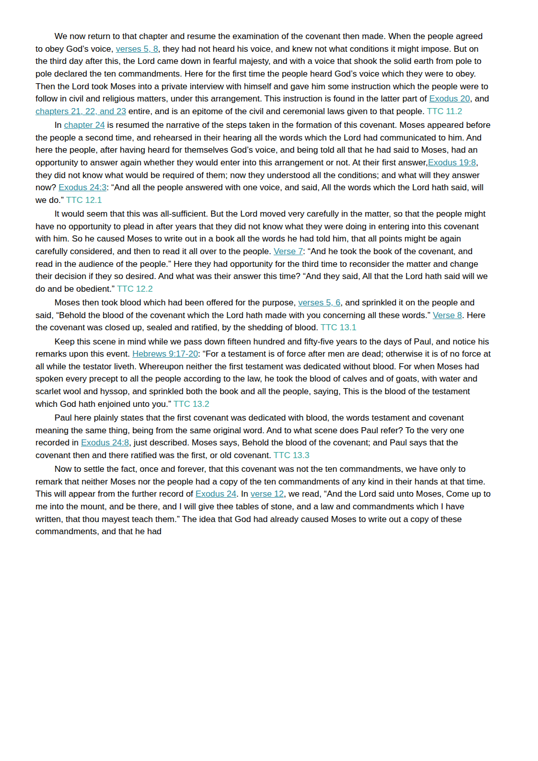We now return to that chapter and resume the examination of the covenant then made. When the people agreed to obey God’s voice, verses 5, 8, they had not heard his voice, and knew not what conditions it might impose. But on the third day after this, the Lord came down in fearful majesty, and with a voice that shook the solid earth from pole to pole declared the ten commandments. Here for the first time the people heard God’s voice which they were to obey. Then the Lord took Moses into a private interview with himself and gave him some instruction which the people were to follow in civil and religious matters, under this arrangement. This instruction is found in the latter part of Exodus 20, and chapters 21, 22, and 23 entire, and is an epitome of the civil and ceremonial laws given to that people. TTC 11.2
In chapter 24 is resumed the narrative of the steps taken in the formation of this covenant. Moses appeared before the people a second time, and rehearsed in their hearing all the words which the Lord had communicated to him. And here the people, after having heard for themselves God’s voice, and being told all that he had said to Moses, had an opportunity to answer again whether they would enter into this arrangement or not. At their first answer,Exodus 19:8, they did not know what would be required of them; now they understood all the conditions; and what will they answer now? Exodus 24:3: “And all the people answered with one voice, and said, All the words which the Lord hath said, will we do.” TTC 12.1
It would seem that this was all-sufficient. But the Lord moved very carefully in the matter, so that the people might have no opportunity to plead in after years that they did not know what they were doing in entering into this covenant with him. So he caused Moses to write out in a book all the words he had told him, that all points might be again carefully considered, and then to read it all over to the people. Verse 7: “And he took the book of the covenant, and read in the audience of the people.” Here they had opportunity for the third time to reconsider the matter and change their decision if they so desired. And what was their answer this time? “And they said, All that the Lord hath said will we do and be obedient.” TTC 12.2
Moses then took blood which had been offered for the purpose, verses 5, 6, and sprinkled it on the people and said, “Behold the blood of the covenant which the Lord hath made with you concerning all these words.” Verse 8. Here the covenant was closed up, sealed and ratified, by the shedding of blood. TTC 13.1
Keep this scene in mind while we pass down fifteen hundred and fifty-five years to the days of Paul, and notice his remarks upon this event. Hebrews 9:17-20: “For a testament is of force after men are dead; otherwise it is of no force at all while the testator liveth. Whereupon neither the first testament was dedicated without blood. For when Moses had spoken every precept to all the people according to the law, he took the blood of calves and of goats, with water and scarlet wool and hyssop, and sprinkled both the book and all the people, saying, This is the blood of the testament which God hath enjoined unto you.” TTC 13.2
Paul here plainly states that the first covenant was dedicated with blood, the words testament and covenant meaning the same thing, being from the same original word. And to what scene does Paul refer? To the very one recorded in Exodus 24:8, just described. Moses says, Behold the blood of the covenant; and Paul says that the covenant then and there ratified was the first, or old covenant. TTC 13.3
Now to settle the fact, once and forever, that this covenant was not the ten commandments, we have only to remark that neither Moses nor the people had a copy of the ten commandments of any kind in their hands at that time. This will appear from the further record of Exodus 24. In verse 12, we read, “And the Lord said unto Moses, Come up to me into the mount, and be there, and I will give thee tables of stone, and a law and commandments which I have written, that thou mayest teach them.” The idea that God had already caused Moses to write out a copy of these commandments, and that he had